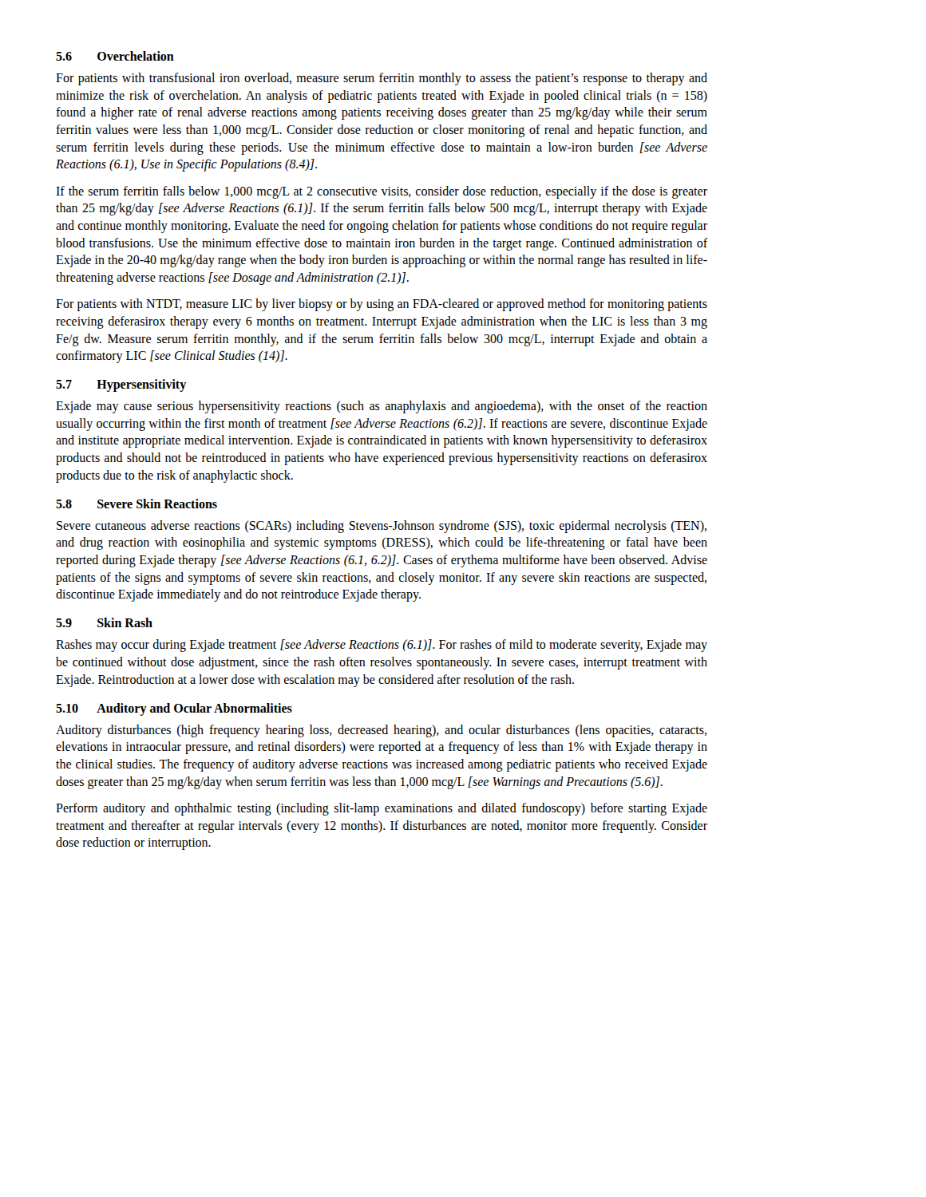5.6 Overchelation
For patients with transfusional iron overload, measure serum ferritin monthly to assess the patient’s response to therapy and minimize the risk of overchelation. An analysis of pediatric patients treated with Exjade in pooled clinical trials (n = 158) found a higher rate of renal adverse reactions among patients receiving doses greater than 25 mg/kg/day while their serum ferritin values were less than 1,000 mcg/L. Consider dose reduction or closer monitoring of renal and hepatic function, and serum ferritin levels during these periods. Use the minimum effective dose to maintain a low-iron burden [see Adverse Reactions (6.1), Use in Specific Populations (8.4)].
If the serum ferritin falls below 1,000 mcg/L at 2 consecutive visits, consider dose reduction, especially if the dose is greater than 25 mg/kg/day [see Adverse Reactions (6.1)]. If the serum ferritin falls below 500 mcg/L, interrupt therapy with Exjade and continue monthly monitoring. Evaluate the need for ongoing chelation for patients whose conditions do not require regular blood transfusions. Use the minimum effective dose to maintain iron burden in the target range. Continued administration of Exjade in the 20-40 mg/kg/day range when the body iron burden is approaching or within the normal range has resulted in life-threatening adverse reactions [see Dosage and Administration (2.1)].
For patients with NTDT, measure LIC by liver biopsy or by using an FDA-cleared or approved method for monitoring patients receiving deferasirox therapy every 6 months on treatment. Interrupt Exjade administration when the LIC is less than 3 mg Fe/g dw. Measure serum ferritin monthly, and if the serum ferritin falls below 300 mcg/L, interrupt Exjade and obtain a confirmatory LIC [see Clinical Studies (14)].
5.7 Hypersensitivity
Exjade may cause serious hypersensitivity reactions (such as anaphylaxis and angioedema), with the onset of the reaction usually occurring within the first month of treatment [see Adverse Reactions (6.2)]. If reactions are severe, discontinue Exjade and institute appropriate medical intervention. Exjade is contraindicated in patients with known hypersensitivity to deferasirox products and should not be reintroduced in patients who have experienced previous hypersensitivity reactions on deferasirox products due to the risk of anaphylactic shock.
5.8 Severe Skin Reactions
Severe cutaneous adverse reactions (SCARs) including Stevens-Johnson syndrome (SJS), toxic epidermal necrolysis (TEN), and drug reaction with eosinophilia and systemic symptoms (DRESS), which could be life-threatening or fatal have been reported during Exjade therapy [see Adverse Reactions (6.1, 6.2)]. Cases of erythema multiforme have been observed. Advise patients of the signs and symptoms of severe skin reactions, and closely monitor. If any severe skin reactions are suspected, discontinue Exjade immediately and do not reintroduce Exjade therapy.
5.9 Skin Rash
Rashes may occur during Exjade treatment [see Adverse Reactions (6.1)]. For rashes of mild to moderate severity, Exjade may be continued without dose adjustment, since the rash often resolves spontaneously. In severe cases, interrupt treatment with Exjade. Reintroduction at a lower dose with escalation may be considered after resolution of the rash.
5.10 Auditory and Ocular Abnormalities
Auditory disturbances (high frequency hearing loss, decreased hearing), and ocular disturbances (lens opacities, cataracts, elevations in intraocular pressure, and retinal disorders) were reported at a frequency of less than 1% with Exjade therapy in the clinical studies. The frequency of auditory adverse reactions was increased among pediatric patients who received Exjade doses greater than 25 mg/kg/day when serum ferritin was less than 1,000 mcg/L [see Warnings and Precautions (5.6)].
Perform auditory and ophthalmic testing (including slit-lamp examinations and dilated fundoscopy) before starting Exjade treatment and thereafter at regular intervals (every 12 months). If disturbances are noted, monitor more frequently. Consider dose reduction or interruption.